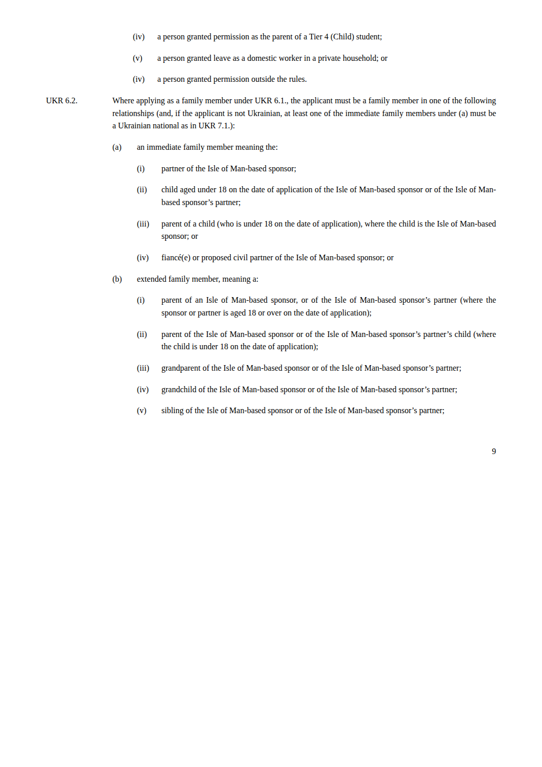(iv)
a person granted permission as the parent of a Tier 4 (Child) student;
(v)
a person granted leave as a domestic worker in a private household; or
(iv)
a person granted permission outside the rules.
UKR 6.2.
Where applying as a family member under UKR 6.1., the applicant must be a family member in one of the following relationships (and, if the applicant is not Ukrainian, at least one of the immediate family members under (a) must be a Ukrainian national as in UKR 7.1.):
(a)
an immediate family member meaning the:
(i)
partner of the Isle of Man-based sponsor;
(ii)
child aged under 18 on the date of application of the Isle of Man-based sponsor or of the Isle of Man-based sponsor’s partner;
(iii)
parent of a child (who is under 18 on the date of application), where the child is the Isle of Man-based sponsor; or
(iv)
fiancé(e) or proposed civil partner of the Isle of Man-based sponsor; or
(b)
extended family member, meaning a:
(i)
parent of an Isle of Man-based sponsor, or of the Isle of Man-based sponsor’s partner (where the sponsor or partner is aged 18 or over on the date of application);
(ii)
parent of the Isle of Man-based sponsor or of the Isle of Man-based sponsor’s partner’s child (where the child is under 18 on the date of application);
(iii)
grandparent of the Isle of Man-based sponsor or of the Isle of Man-based sponsor’s partner;
(iv)
grandchild of the Isle of Man-based sponsor or of the Isle of Man-based sponsor’s partner;
(v)
sibling of the Isle of Man-based sponsor or of the Isle of Man-based sponsor’s partner;
9